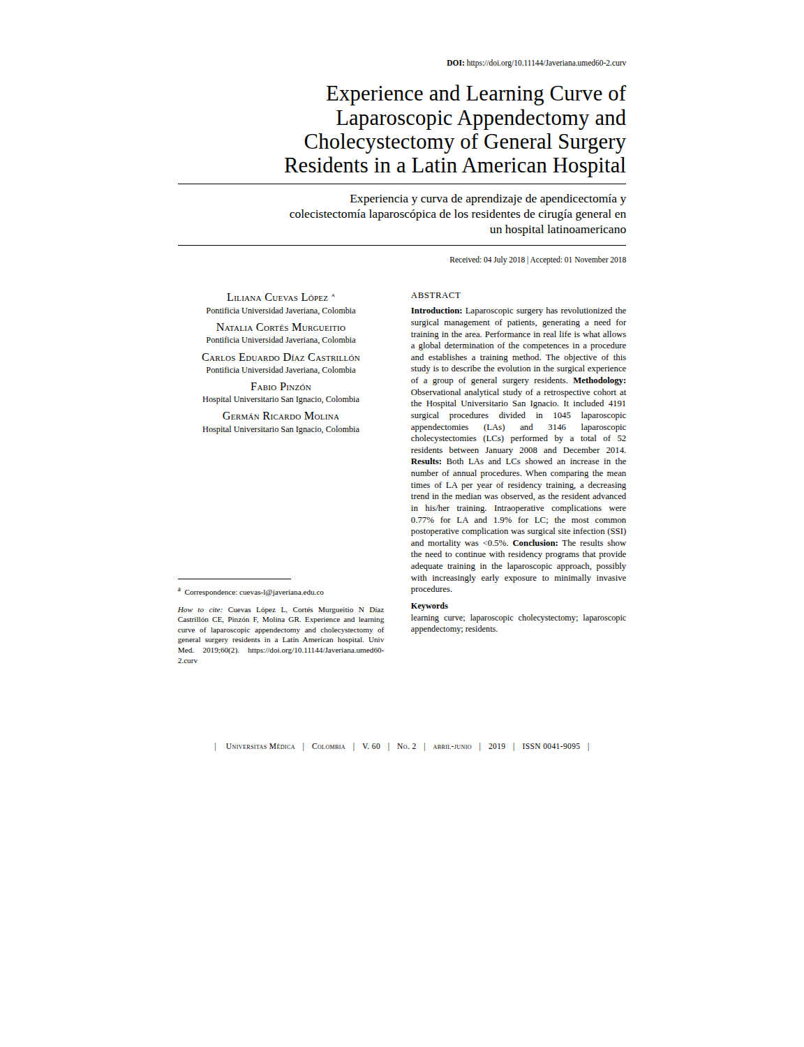DOI: https://doi.org/10.11144/Javeriana.umed60-2.curv
Experience and Learning Curve of
Laparoscopic Appendectomy and
Cholecystectomy of General Surgery
Residents in a Latin American Hospital
Experiencia y curva de aprendizaje de apendicectomía y
colecistectomía laparoscópica de los residentes de cirugía general en
un hospital latinoamericano
Received: 04 July 2018 | Accepted: 01 November 2018
Liliana Cuevas López a
Pontificia Universidad Javeriana, Colombia
Natalia Cortés Murgueitio
Pontificia Universidad Javeriana, Colombia
Carlos Eduardo Díaz Castrillón
Pontificia Universidad Javeriana, Colombia
Fabio Pinzón
Hospital Universitario San Ignacio, Colombia
Germán Ricardo Molina
Hospital Universitario San Ignacio, Colombia
Abstract
Introduction: Laparoscopic surgery has revolutionized the surgical management of patients, generating a need for training in the area. Performance in real life is what allows a global determination of the competences in a procedure and establishes a training method. The objective of this study is to describe the evolution in the surgical experience of a group of general surgery residents. Methodology: Observational analytical study of a retrospective cohort at the Hospital Universitario San Ignacio. It included 4191 surgical procedures divided in 1045 laparoscopic appendectomies (LAs) and 3146 laparoscopic cholecystectomies (LCs) performed by a total of 52 residents between January 2008 and December 2014. Results: Both LAs and LCs showed an increase in the number of annual procedures. When comparing the mean times of LA per year of residency training, a decreasing trend in the median was observed, as the resident advanced in his/her training. Intraoperative complications were 0.77% for LA and 1.9% for LC; the most common postoperative complication was surgical site infection (SSI) and mortality was <0.5%. Conclusion: The results show the need to continue with residency programs that provide adequate training in the laparoscopic approach, possibly with increasingly early exposure to minimally invasive procedures.
Keywords
learning curve; laparoscopic cholecystectomy; laparoscopic appendectomy; residents.
a Correspondence: cuevas-l@javeriana.edu.co
How to cite: Cuevas López L, Cortés Murgueitio N Díaz Castrillón CE, Pinzón F, Molina GR. Experience and learning curve of laparoscopic appendectomy and cholecystectomy of general surgery residents in a Latin American hospital. Univ Med. 2019;60(2). https://doi.org/10.11144/Javeriana.umed60-2.curv
| Universitas Médica | Colombia | V. 60 | No. 2 | abril-junio | 2019 | ISSN 0041-9095 |